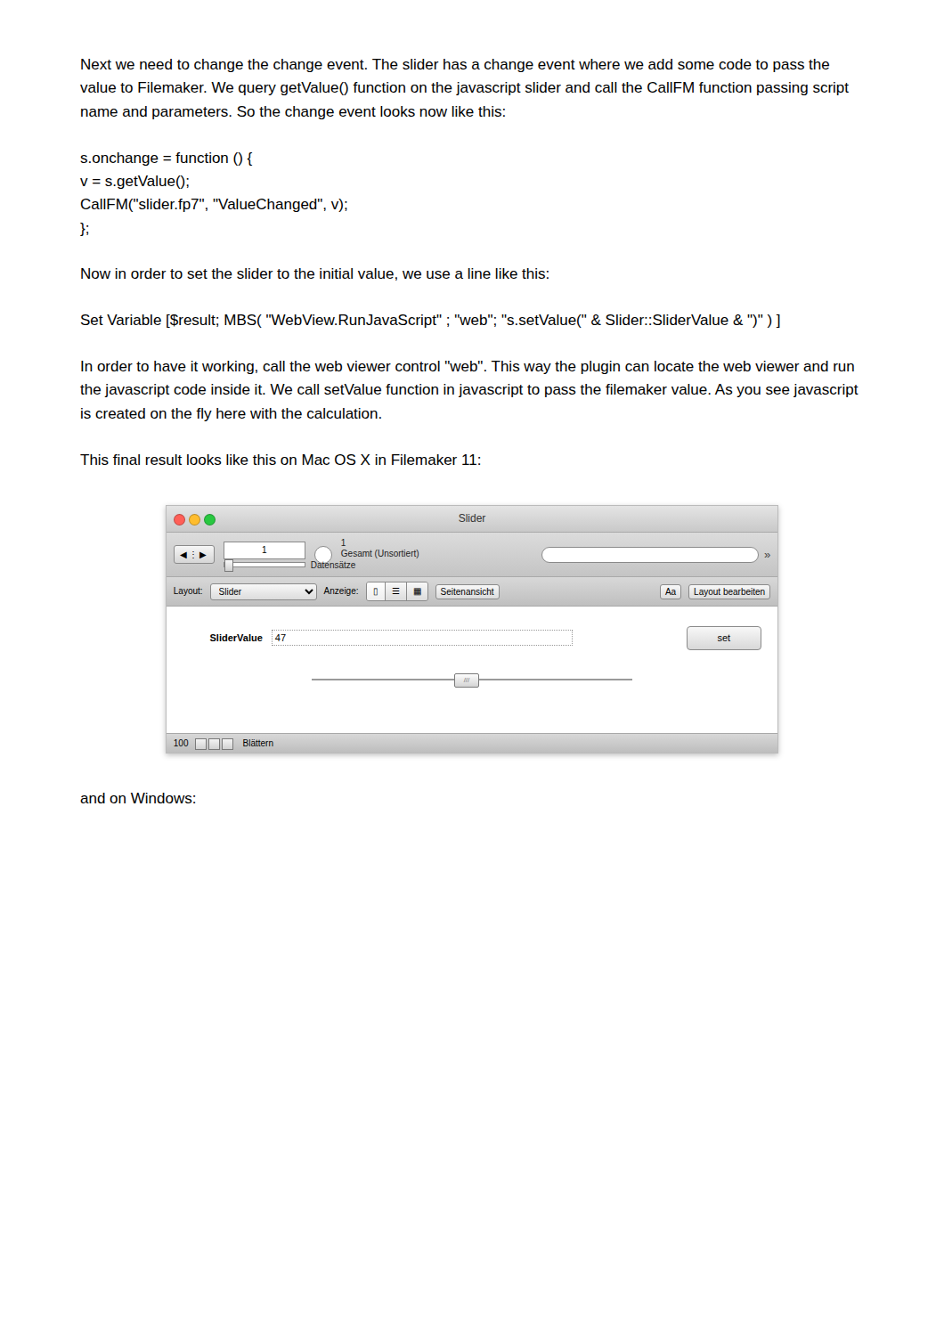Next we need to change the change event. The slider has a change event where we add some code to pass the value to Filemaker. We query getValue() function on the javascript slider and call the CallFM function passing script name and parameters. So the change event looks now like this:
s.onchange = function () {
v = s.getValue();
CallFM("slider.fp7", "ValueChanged", v);
};
Now in order to set the slider to the initial value, we use a line like this:
Set Variable [$result; MBS( "WebView.RunJavaScript" ; "web"; "s.setValue(" & Slider::SliderValue & ")" ) ]
In order to have it working, call the web viewer control "web". This way the plugin can locate the web viewer and run the javascript code inside it. We call setValue function in javascript to pass the filemaker value. As you see javascript is created on the fly here with the calculation.
This final result looks like this on Mac OS X in Filemaker 11:
Slider
◀⋮▶
1
1
Gesamt (Unsortiert)
Datensätze
»
Layout: Slider Anzeige: ▯☰▦ Seitenansicht Aa Layout bearbeiten
SliderValue
47
set
///
100 Blättern
and on Windows: